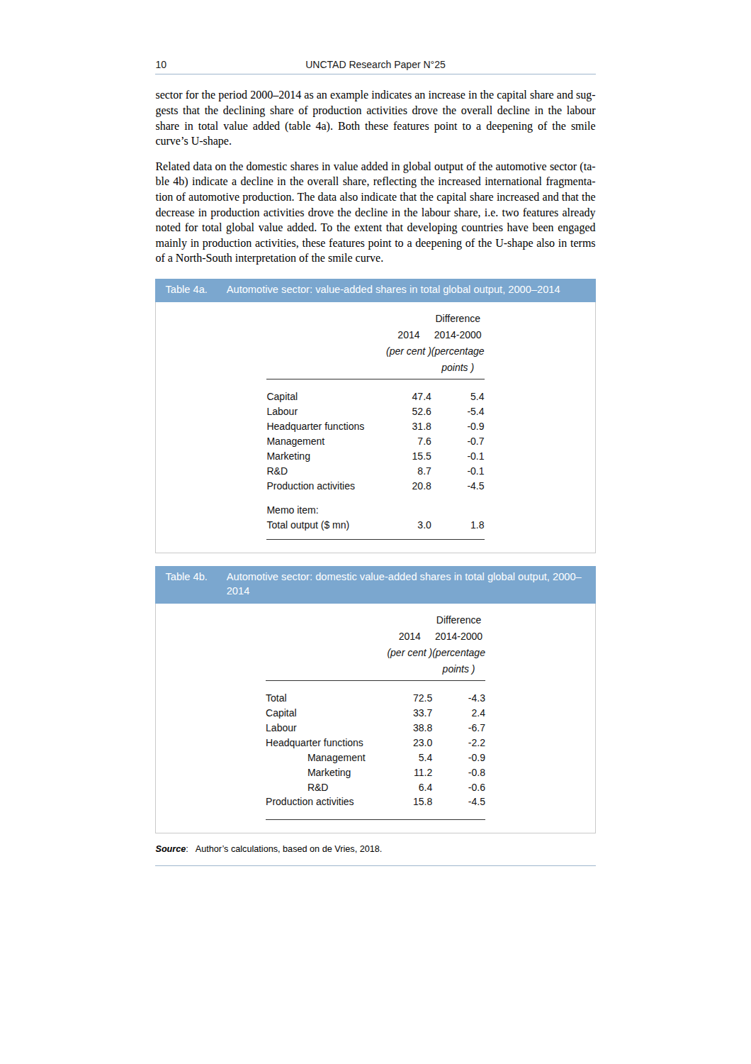10
UNCTAD Research Paper N°25
sector for the period 2000–2014 as an example indicates an increase in the capital share and suggests that the declining share of production activities drove the overall decline in the labour share in total value added (table 4a). Both these features point to a deepening of the smile curve’s U-shape.
Related data on the domestic shares in value added in global output of the automotive sector (table 4b) indicate a decline in the overall share, reflecting the increased international fragmentation of automotive production. The data also indicate that the capital share increased and that the decrease in production activities drove the decline in the labour share, i.e. two features already noted for total global value added. To the extent that developing countries have been engaged mainly in production activities, these features point to a deepening of the U-shape also in terms of a North-South interpretation of the smile curve.
Table 4a.
Automotive sector: value-added shares in total global output, 2000–2014
| | | Difference |
| | 2014 | 2014-2000 |
| | (per cent ) | (percentage |
| | | points ) |
| Capital | 47.4 | 5.4 |
| Labour | 52.6 | -5.4 |
| Headquarter functions | 31.8 | -0.9 |
| Management | 7.6 | -0.7 |
| Marketing | 15.5 | -0.1 |
| R&D | 8.7 | -0.1 |
| Production activities | 20.8 | -4.5 |
| Memo item: | | |
| Total output ($ mn) | 3.0 | 1.8 |
Table 4b.
Automotive sector: domestic value-added shares in total global output, 2000–2014
| | | Difference |
| | 2014 | 2014-2000 |
| | (per cent ) | (percentage |
| | | points ) |
| Total | 72.5 | -4.3 |
| Capital | 33.7 | 2.4 |
| Labour | 38.8 | -6.7 |
| Headquarter functions | 23.0 | -2.2 |
| Management | 5.4 | -0.9 |
| Marketing | 11.2 | -0.8 |
| R&D | 6.4 | -0.6 |
| Production activities | 15.8 | -4.5 |
Source: Author’s calculations, based on de Vries, 2018.